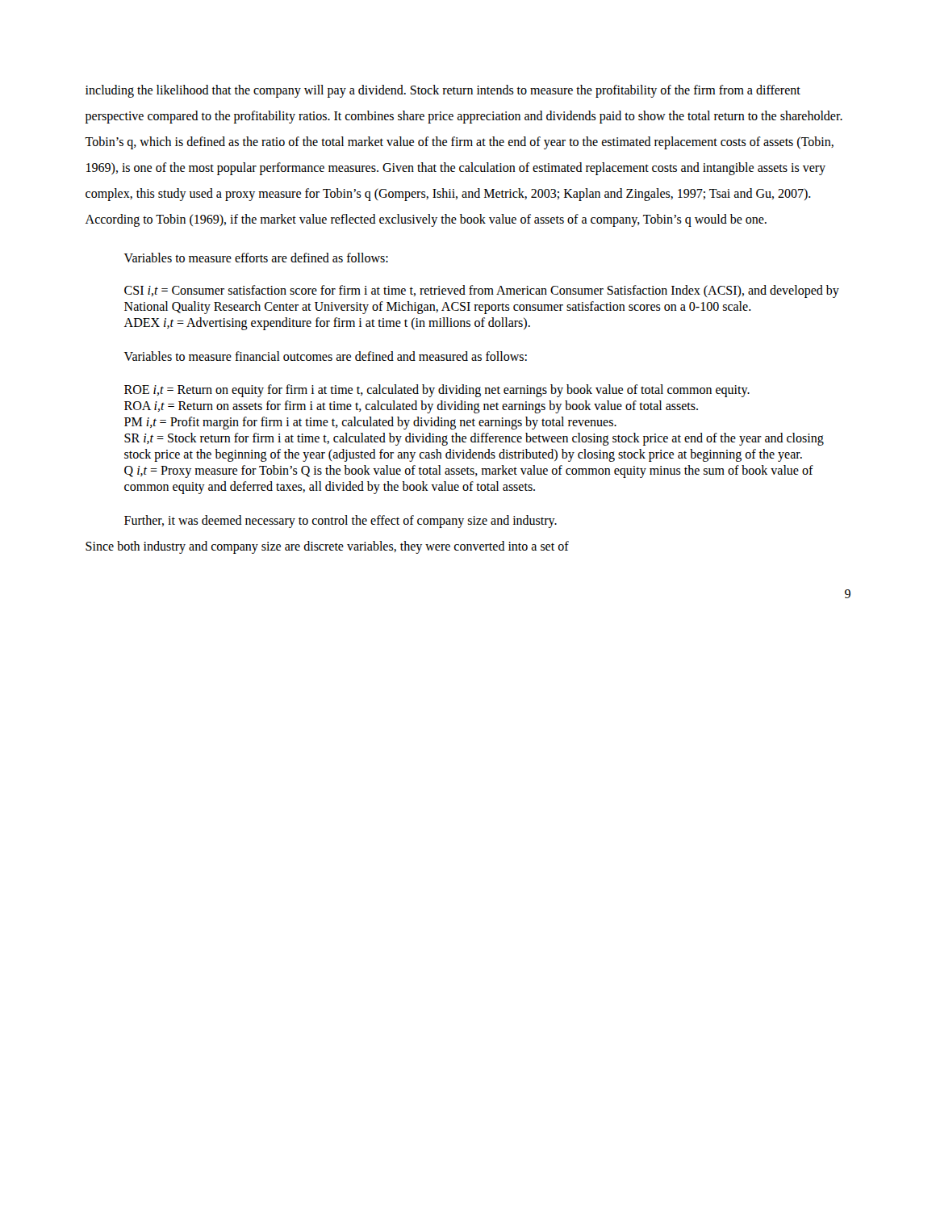including the likelihood that the company will pay a dividend. Stock return intends to measure the profitability of the firm from a different perspective compared to the profitability ratios. It combines share price appreciation and dividends paid to show the total return to the shareholder. Tobin’s q, which is defined as the ratio of the total market value of the firm at the end of year to the estimated replacement costs of assets (Tobin, 1969), is one of the most popular performance measures. Given that the calculation of estimated replacement costs and intangible assets is very complex, this study used a proxy measure for Tobin’s q (Gompers, Ishii, and Metrick, 2003; Kaplan and Zingales, 1997; Tsai and Gu, 2007). According to Tobin (1969), if the market value reflected exclusively the book value of assets of a company, Tobin’s q would be one.
Variables to measure efforts are defined as follows:
CSI i,t = Consumer satisfaction score for firm i at time t, retrieved from American Consumer Satisfaction Index (ACSI), and developed by National Quality Research Center at University of Michigan, ACSI reports consumer satisfaction scores on a 0-100 scale.
ADEX i,t = Advertising expenditure for firm i at time t (in millions of dollars).
Variables to measure financial outcomes are defined and measured as follows:
ROE i,t = Return on equity for firm i at time t, calculated by dividing net earnings by book value of total common equity.
ROA i,t = Return on assets for firm i at time t, calculated by dividing net earnings by book value of total assets.
PM i,t = Profit margin for firm i at time t, calculated by dividing net earnings by total revenues.
SR i,t = Stock return for firm i at time t, calculated by dividing the difference between closing stock price at end of the year and closing stock price at the beginning of the year (adjusted for any cash dividends distributed) by closing stock price at beginning of the year.
Q i,t = Proxy measure for Tobin’s Q is the book value of total assets, market value of common equity minus the sum of book value of common equity and deferred taxes, all divided by the book value of total assets.
Further, it was deemed necessary to control the effect of company size and industry.
Since both industry and company size are discrete variables, they were converted into a set of
9